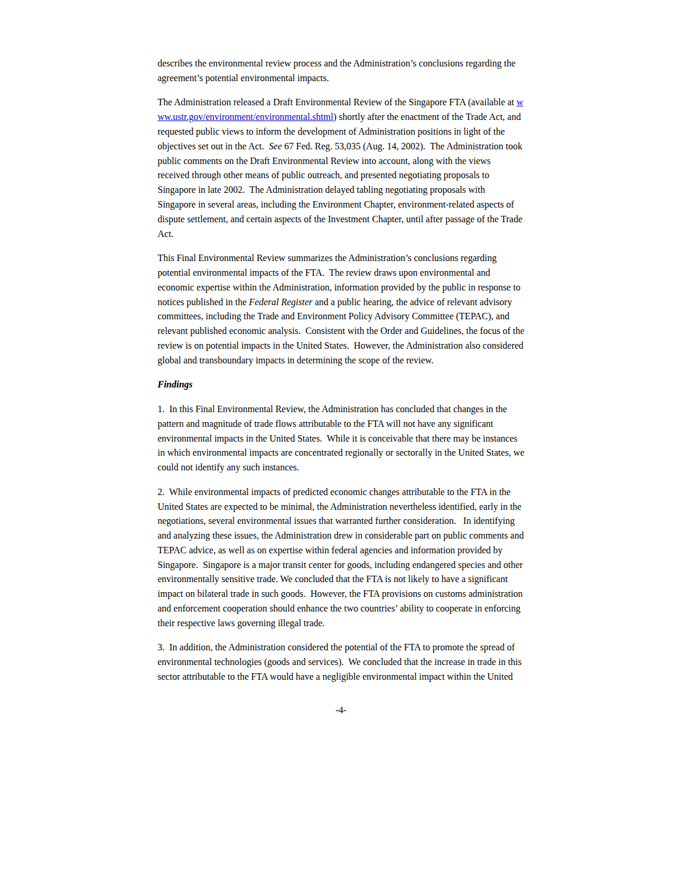describes the environmental review process and the Administration’s conclusions regarding the agreement’s potential environmental impacts.
The Administration released a Draft Environmental Review of the Singapore FTA (available at www.ustr.gov/environment/environmental.shtml) shortly after the enactment of the Trade Act, and requested public views to inform the development of Administration positions in light of the objectives set out in the Act. See 67 Fed. Reg. 53,035 (Aug. 14, 2002). The Administration took public comments on the Draft Environmental Review into account, along with the views received through other means of public outreach, and presented negotiating proposals to Singapore in late 2002. The Administration delayed tabling negotiating proposals with Singapore in several areas, including the Environment Chapter, environment-related aspects of dispute settlement, and certain aspects of the Investment Chapter, until after passage of the Trade Act.
This Final Environmental Review summarizes the Administration’s conclusions regarding potential environmental impacts of the FTA. The review draws upon environmental and economic expertise within the Administration, information provided by the public in response to notices published in the Federal Register and a public hearing, the advice of relevant advisory committees, including the Trade and Environment Policy Advisory Committee (TEPAC), and relevant published economic analysis. Consistent with the Order and Guidelines, the focus of the review is on potential impacts in the United States. However, the Administration also considered global and transboundary impacts in determining the scope of the review.
Findings
1. In this Final Environmental Review, the Administration has concluded that changes in the pattern and magnitude of trade flows attributable to the FTA will not have any significant environmental impacts in the United States. While it is conceivable that there may be instances in which environmental impacts are concentrated regionally or sectorally in the United States, we could not identify any such instances.
2. While environmental impacts of predicted economic changes attributable to the FTA in the United States are expected to be minimal, the Administration nevertheless identified, early in the negotiations, several environmental issues that warranted further consideration. In identifying and analyzing these issues, the Administration drew in considerable part on public comments and TEPAC advice, as well as on expertise within federal agencies and information provided by Singapore. Singapore is a major transit center for goods, including endangered species and other environmentally sensitive trade. We concluded that the FTA is not likely to have a significant impact on bilateral trade in such goods. However, the FTA provisions on customs administration and enforcement cooperation should enhance the two countries’ ability to cooperate in enforcing their respective laws governing illegal trade.
3. In addition, the Administration considered the potential of the FTA to promote the spread of environmental technologies (goods and services). We concluded that the increase in trade in this sector attributable to the FTA would have a negligible environmental impact within the United
-4-